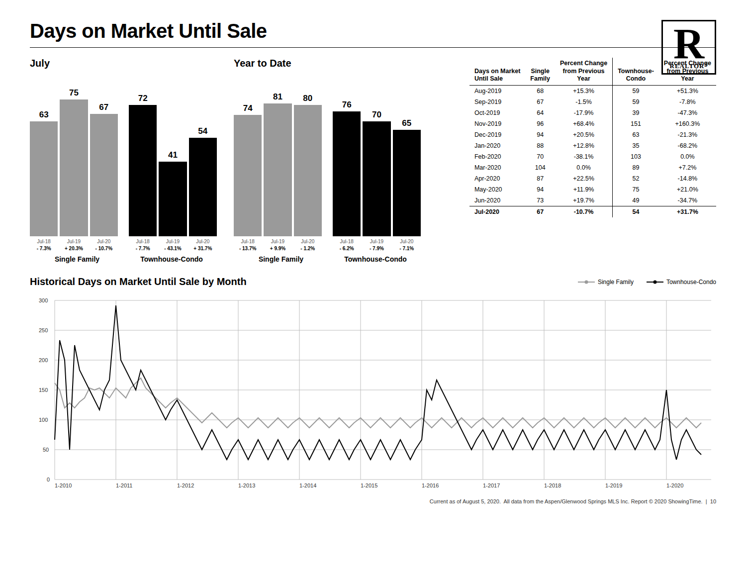Days on Market Until Sale
R REALTOR®
July
63
75
67
72
41
54
Jul-18
- 7.3%
Jul-19
+ 20.3%
Jul-20
- 10.7%
Jul-18
- 7.7%
Jul-19
- 43.1%
Jul-20
+ 31.7%
Single Family
Townhouse-Condo
Year to Date
74
81
80
76
70
65
Jul-18
- 13.7%
Jul-19
+ 9.9%
Jul-20
- 1.2%
Jul-18
- 6.2%
Jul-19
- 7.9%
Jul-20
- 7.1%
Single Family
Townhouse-Condo
| Days on Market Until Sale | Single Family | Percent Change from Previous Year | Townhouse- Condo | Percent Change from Previous Year |
| --- | --- | --- | --- | --- |
| Aug-2019 | 68 | +15.3% | 59 | +51.3% |
| Sep-2019 | 67 | -1.5% | 59 | -7.8% |
| Oct-2019 | 64 | -17.9% | 39 | -47.3% |
| Nov-2019 | 96 | +68.4% | 151 | +160.3% |
| Dec-2019 | 94 | +20.5% | 63 | -21.3% |
| Jan-2020 | 88 | +12.8% | 35 | -68.2% |
| Feb-2020 | 70 | -38.1% | 103 | 0.0% |
| Mar-2020 | 104 | 0.0% | 89 | +7.2% |
| Apr-2020 | 87 | +22.5% | 52 | -14.8% |
| May-2020 | 94 | +11.9% | 75 | +21.0% |
| Jun-2020 | 73 | +19.7% | 49 | -34.7% |
| Jul-2020 | 67 | -10.7% | 54 | +31.7% |
Historical Days on Market Until Sale by Month
Single Family Townhouse-Condo
300 250 200 150 100 50 0 1-2010 1-2011 1-2012 1-2013 1-2014 1-2015 1-2016 1-2017 1-2018 1-2019 1-2020
Current as of August 5, 2020. All data from the Aspen/Glenwood Springs MLS Inc. Report © 2020 ShowingTime. | 10